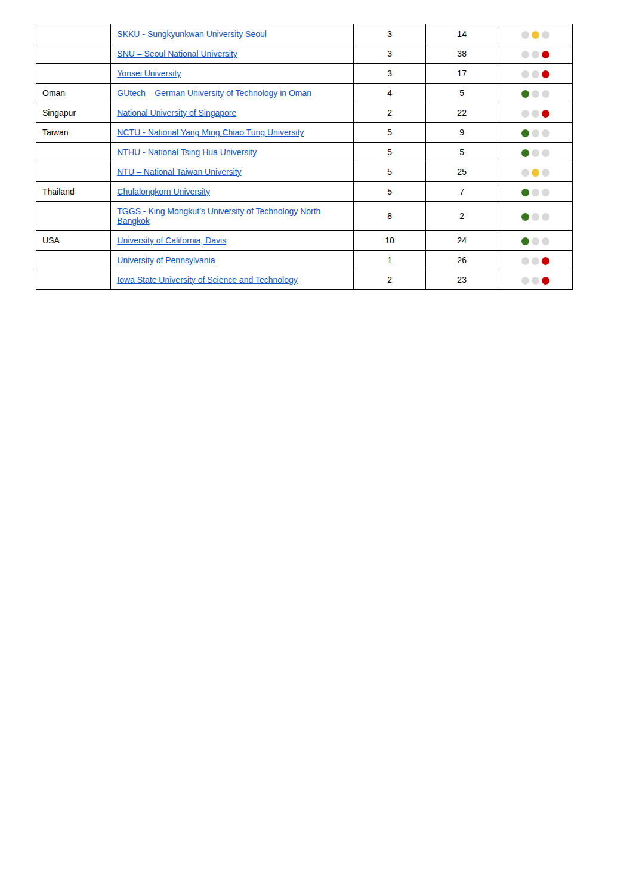| | SKKU - Sungkyunkwan University Seoul | 3 | 14 | |
| | SNU – Seoul National University | 3 | 38 | |
| | Yonsei University | 3 | 17 | |
| Oman | GUtech – German University of Technology in Oman | 4 | 5 | |
| Singapur | National University of Singapore | 2 | 22 | |
| Taiwan | NCTU - National Yang Ming Chiao Tung University | 5 | 9 | |
| | NTHU - National Tsing Hua University | 5 | 5 | |
| | NTU – National Taiwan University | 5 | 25 | |
| Thailand | Chulalongkorn University | 5 | 7 | |
| | TGGS - King Mongkut’s University of Technology North Bangkok | 8 | 2 | |
| USA | University of California, Davis | 10 | 24 | |
| | University of Pennsylvania | 1 | 26 | |
| | Iowa State University of Science and Technology | 2 | 23 | |